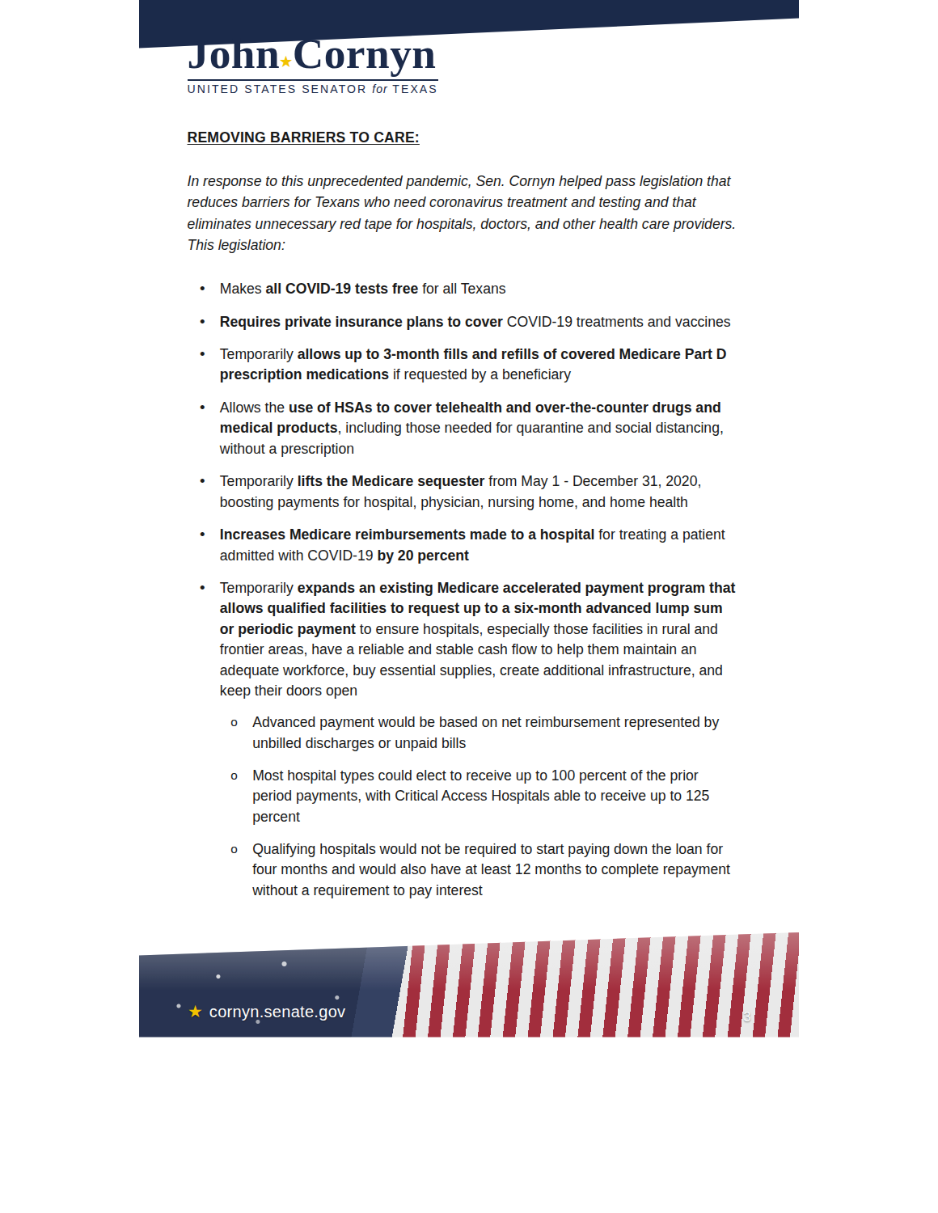John★Cornyn
United States Senator for Texas
REMOVING BARRIERS TO CARE:
In response to this unprecedented pandemic, Sen. Cornyn helped pass legislation that reduces barriers for Texans who need coronavirus treatment and testing and that eliminates unnecessary red tape for hospitals, doctors, and other health care providers. This legislation:
Makes all COVID-19 tests free for all Texans
Requires private insurance plans to cover COVID-19 treatments and vaccines
Temporarily allows up to 3-month fills and refills of covered Medicare Part D prescription medications if requested by a beneficiary
Allows the use of HSAs to cover telehealth and over-the-counter drugs and medical products, including those needed for quarantine and social distancing, without a prescription
Temporarily lifts the Medicare sequester from May 1 - December 31, 2020, boosting payments for hospital, physician, nursing home, and home health
Increases Medicare reimbursements made to a hospital for treating a patient admitted with COVID-19 by 20 percent
Temporarily expands an existing Medicare accelerated payment program that allows qualified facilities to request up to a six-month advanced lump sum or periodic payment to ensure hospitals, especially those facilities in rural and frontier areas, have a reliable and stable cash flow to help them maintain an adequate workforce, buy essential supplies, create additional infrastructure, and keep their doors open
Advanced payment would be based on net reimbursement represented by unbilled discharges or unpaid bills
Most hospital types could elect to receive up to 100 percent of the prior period payments, with Critical Access Hospitals able to receive up to 125 percent
Qualifying hospitals would not be required to start paying down the loan for four months and would also have at least 12 months to complete repayment without a requirement to pay interest
★cornyn.senate.gov
3